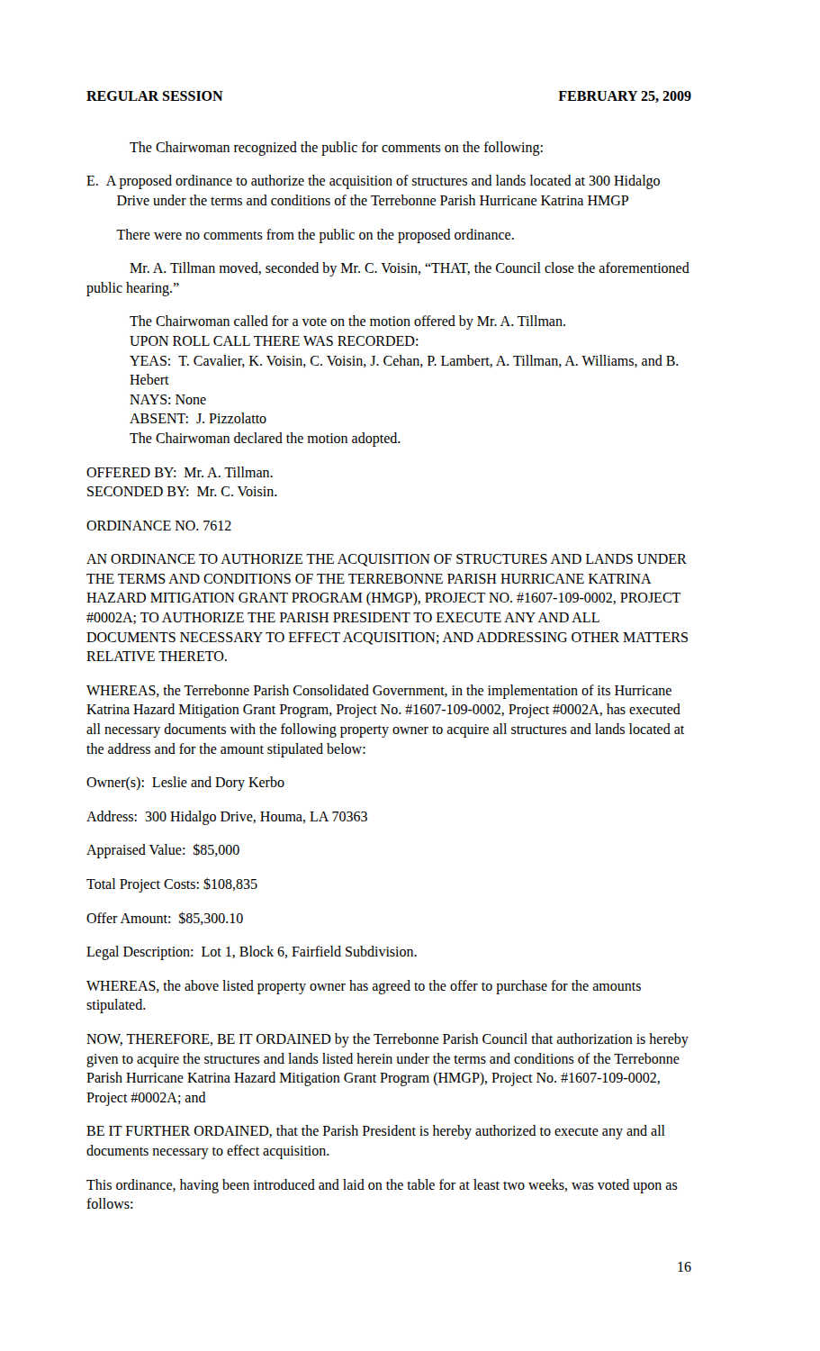Regular Session February 25, 2009
The Chairwoman recognized the public for comments on the following:
E. A proposed ordinance to authorize the acquisition of structures and lands located at 300 Hidalgo Drive under the terms and conditions of the Terrebonne Parish Hurricane Katrina HMGP
There were no comments from the public on the proposed ordinance.
Mr. A. Tillman moved, seconded by Mr. C. Voisin, “THAT, the Council close the aforementioned public hearing.”
The Chairwoman called for a vote on the motion offered by Mr. A. Tillman.
UPON ROLL CALL THERE WAS RECORDED:
YEAS: T. Cavalier, K. Voisin, C. Voisin, J. Cehan, P. Lambert, A. Tillman, A. Williams, and B. Hebert
NAYS: None
ABSENT: J. Pizzolatto
The Chairwoman declared the motion adopted.
OFFERED BY: Mr. A. Tillman.
SECONDED BY: Mr. C. Voisin.
ORDINANCE NO. 7612
AN ORDINANCE TO AUTHORIZE THE ACQUISITION OF STRUCTURES AND LANDS UNDER THE TERMS AND CONDITIONS OF THE TERREBONNE PARISH HURRICANE KATRINA HAZARD MITIGATION GRANT PROGRAM (HMGP), PROJECT NO. #1607-109-0002, PROJECT #0002A; TO AUTHORIZE THE PARISH PRESIDENT TO EXECUTE ANY AND ALL DOCUMENTS NECESSARY TO EFFECT ACQUISITION; AND ADDRESSING OTHER MATTERS RELATIVE THERETO.
WHEREAS, the Terrebonne Parish Consolidated Government, in the implementation of its Hurricane Katrina Hazard Mitigation Grant Program, Project No. #1607-109-0002, Project #0002A, has executed all necessary documents with the following property owner to acquire all structures and lands located at the address and for the amount stipulated below:
Owner(s): Leslie and Dory Kerbo
Address: 300 Hidalgo Drive, Houma, LA 70363
Appraised Value: $85,000
Total Project Costs: $108,835
Offer Amount: $85,300.10
Legal Description: Lot 1, Block 6, Fairfield Subdivision.
WHEREAS, the above listed property owner has agreed to the offer to purchase for the amounts stipulated.
NOW, THEREFORE, BE IT ORDAINED by the Terrebonne Parish Council that authorization is hereby given to acquire the structures and lands listed herein under the terms and conditions of the Terrebonne Parish Hurricane Katrina Hazard Mitigation Grant Program (HMGP), Project No. #1607-109-0002, Project #0002A; and
BE IT FURTHER ORDAINED, that the Parish President is hereby authorized to execute any and all documents necessary to effect acquisition.
This ordinance, having been introduced and laid on the table for at least two weeks, was voted upon as follows:
16